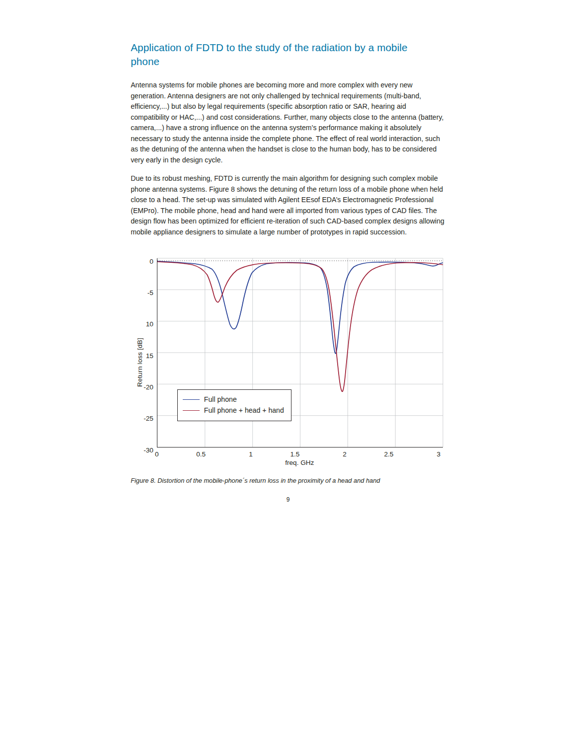Application of FDTD to the study of the radiation by a mobile
phone
Antenna systems for mobile phones are becoming more and more complex with every new generation. Antenna designers are not only challenged by technical requirements (multi-band, efficiency,...) but also by legal requirements (specific absorption ratio or SAR, hearing aid compatibility or HAC,...) and cost considerations. Further, many objects close to the antenna (battery, camera,...) have a strong influence on the antenna system’s performance making it absolutely necessary to study the antenna inside the complete phone. The effect of real world interaction, such as the detuning of the antenna when the handset is close to the human body, has to be considered very early in the design cycle.
Due to its robust meshing, FDTD is currently the main algorithm for designing such complex mobile phone antenna systems. Figure 8 shows the detuning of the return loss of a mobile phone when held close to a head. The set-up was simulated with Agilent EEsof EDA’s Electromagnetic Professional (EMPro). The mobile phone, head and hand were all imported from various types of CAD files. The design flow has been optimized for efficient re-iteration of such CAD-based complex designs allowing mobile appliance designers to simulate a large number of prototypes in rapid succession.
Return loss [dB]
0 -5 10 15 -20 -25 -30
Full phone
Full phone + head + hand
-30
0 0.5 1 1.5 2 2.5 3
freq. GHz
Figure 8. Distortion of the mobile-phone´s return loss in the proximity of a head and hand
9